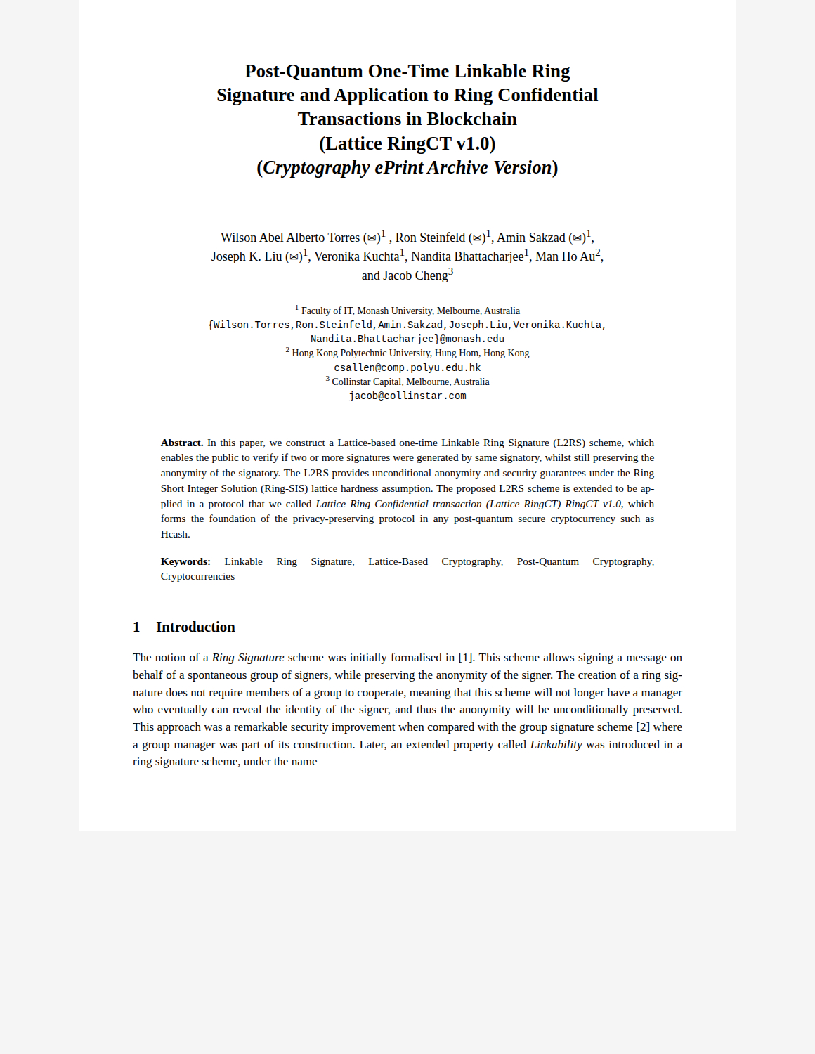Post-Quantum One-Time Linkable Ring Signature and Application to Ring Confidential Transactions in Blockchain (Lattice RingCT v1.0) (Cryptography ePrint Archive Version)
Wilson Abel Alberto Torres (✉)1 , Ron Steinfeld (✉)1, Amin Sakzad (✉)1,
Joseph K. Liu (✉)1, Veronika Kuchta1, Nandita Bhattacharjee1, Man Ho Au2,
and Jacob Cheng3
1 Faculty of IT, Monash University, Melbourne, Australia
{Wilson.Torres,Ron.Steinfeld,Amin.Sakzad,Joseph.Liu,Veronika.Kuchta,
Nandita.Bhattacharjee}@monash.edu
2 Hong Kong Polytechnic University, Hung Hom, Hong Kong
csallen@comp.polyu.edu.hk
3 Collinstar Capital, Melbourne, Australia
jacob@collinstar.com
Abstract. In this paper, we construct a Lattice-based one-time Linkable Ring Signature (L2RS) scheme, which enables the public to verify if two or more signatures were generated by same signatory, whilst still preserving the anonymity of the signatory. The L2RS provides unconditional anonymity and security guarantees under the Ring Short Integer Solution (Ring-SIS) lattice hardness assumption. The proposed L2RS scheme is extended to be applied in a protocol that we called Lattice Ring Confidential transaction (Lattice RingCT) RingCT v1.0, which forms the foundation of the privacy-preserving protocol in any post-quantum secure cryptocurrency such as Hcash.
Keywords: Linkable Ring Signature, Lattice-Based Cryptography, Post-Quantum Cryptography, Cryptocurrencies
1 Introduction
The notion of a Ring Signature scheme was initially formalised in [1]. This scheme allows signing a message on behalf of a spontaneous group of signers, while preserving the anonymity of the signer. The creation of a ring signature does not require members of a group to cooperate, meaning that this scheme will not longer have a manager who eventually can reveal the identity of the signer, and thus the anonymity will be unconditionally preserved. This approach was a remarkable security improvement when compared with the group signature scheme [2] where a group manager was part of its construction. Later, an extended property called Linkability was introduced in a ring signature scheme, under the name